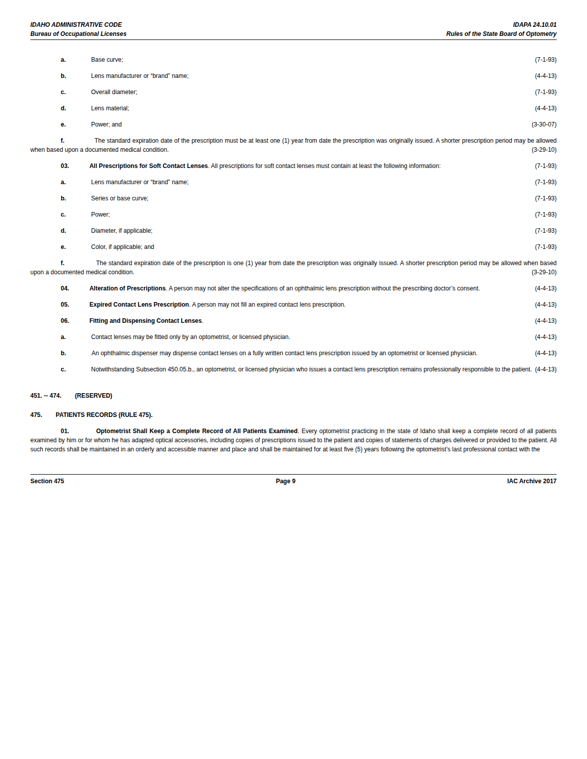IDAHO ADMINISTRATIVE CODE Bureau of Occupational Licenses
IDAPA 24.10.01 Rules of the State Board of Optometry
a.
Base curve;
(7-1-93)
b.
Lens manufacturer or “brand” name;
(4-4-13)
c.
Overall diameter;
(7-1-93)
d.
Lens material;
(4-4-13)
e.
Power; and
(3-30-07)
f. The standard expiration date of the prescription must be at least one (1) year from date the prescription was originally issued. A shorter prescription period may be allowed when based upon a documented medical condition. (3-29-10)
03. All Prescriptions for Soft Contact Lenses. All prescriptions for soft contact lenses must contain at least the following information: (7-1-93)
a.
Lens manufacturer or “brand” name;
(7-1-93)
b.
Series or base curve;
(7-1-93)
c.
Power;
(7-1-93)
d.
Diameter, if applicable;
(7-1-93)
e.
Color, if applicable; and
(7-1-93)
f. The standard expiration date of the prescription is one (1) year from date the prescription was originally issued. A shorter prescription period may be allowed when based upon a documented medical condition. (3-29-10)
04. Alteration of Prescriptions. A person may not alter the specifications of an ophthalmic lens prescription without the prescribing doctor’s consent. (4-4-13)
05. Expired Contact Lens Prescription. A person may not fill an expired contact lens prescription. (4-4-13)
06. Fitting and Dispensing Contact Lenses. (4-4-13)
a.
Contact lenses may be fitted only by an optometrist, or licensed physician.
(4-4-13)
b. An ophthalmic dispenser may dispense contact lenses on a fully written contact lens prescription issued by an optometrist or licensed physician. (4-4-13)
c. Notwithstanding Subsection 450.05.b., an optometrist, or licensed physician who issues a contact lens prescription remains professionally responsible to the patient. (4-4-13)
451. -- 474. (RESERVED)
475. PATIENTS RECORDS (RULE 475).
01. Optometrist Shall Keep a Complete Record of All Patients Examined. Every optometrist practicing in the state of Idaho shall keep a complete record of all patients examined by him or for whom he has adapted optical accessories, including copies of prescriptions issued to the patient and copies of statements of charges delivered or provided to the patient. All such records shall be maintained in an orderly and accessible manner and place and shall be maintained for at least five (5) years following the optometrist’s last professional contact with the
Section 475
Page 9
IAC Archive 2017